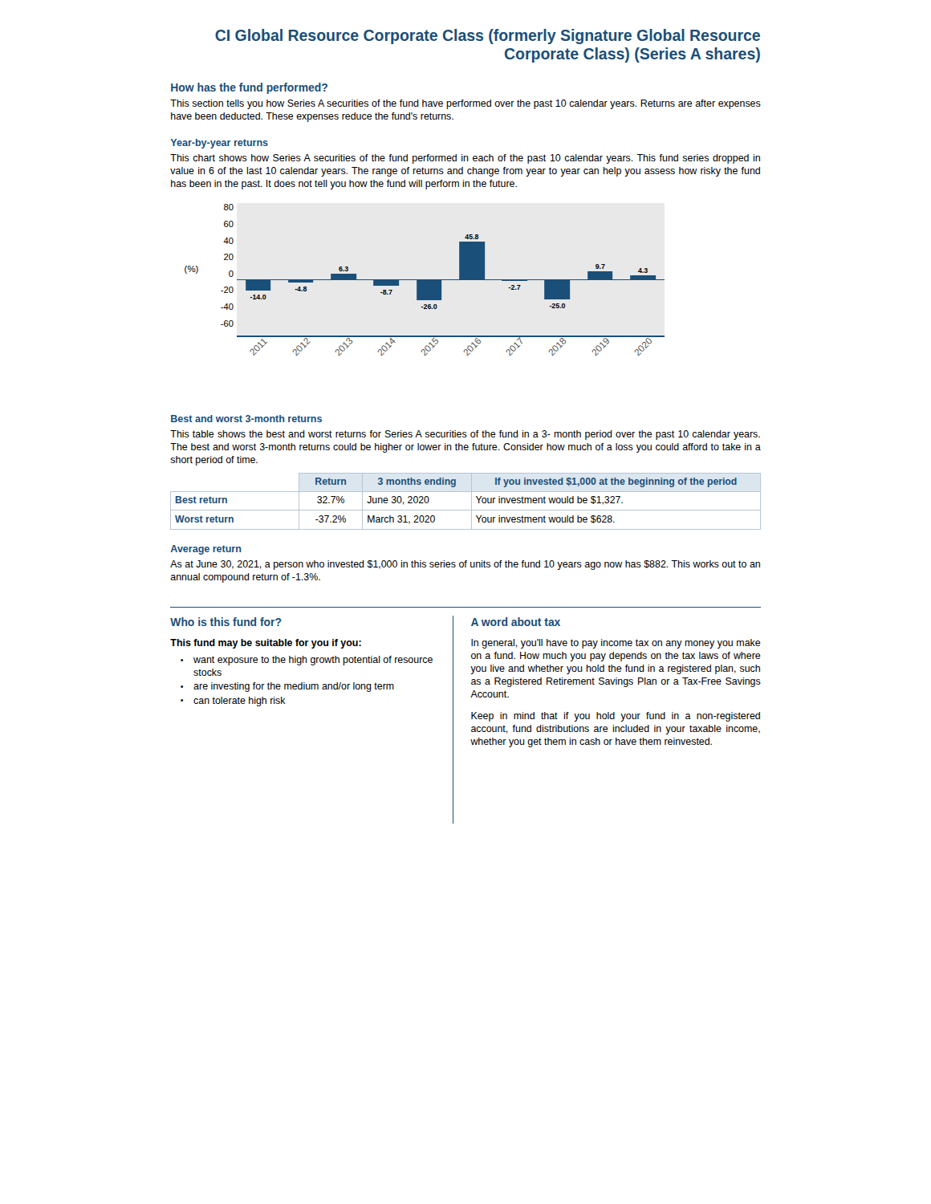CI Global Resource Corporate Class (formerly Signature Global Resource Corporate Class) (Series A shares)
How has the fund performed?
This section tells you how Series A securities of the fund have performed over the past 10 calendar years. Returns are after expenses have been deducted. These expenses reduce the fund's returns.
Year-by-year returns
This chart shows how Series A securities of the fund performed in each of the past 10 calendar years. This fund series dropped in value in 6 of the last 10 calendar years. The range of returns and change from year to year can help you assess how risky the fund has been in the past. It does not tell you how the fund will perform in the future.
80 60 40 20 0 -20 -40 -60
(%)
-14.0
-4.8
6.3
-8.7
-26.0
45.8
-2.7
-25.0
9.7
4.3
2011
2012
2013
2014
2015
2016
2017
2018
2019
2020
Best and worst 3-month returns
This table shows the best and worst returns for Series A securities of the fund in a 3- month period over the past 10 calendar years. The best and worst 3-month returns could be higher or lower in the future. Consider how much of a loss you could afford to take in a short period of time.
| | Return | 3 months ending | If you invested $1,000 at the beginning of the period |
| --- | --- | --- | --- |
| Best return | 32.7% | June 30, 2020 | Your investment would be $1,327. |
| Worst return | -37.2% | March 31, 2020 | Your investment would be $628. |
Average return
As at June 30, 2021, a person who invested $1,000 in this series of units of the fund 10 years ago now has $882. This works out to an annual compound return of -1.3%.
Who is this fund for?
This fund may be suitable for you if you:
want exposure to the high growth potential of resource stocks
are investing for the medium and/or long term
can tolerate high risk
A word about tax
In general, you'll have to pay income tax on any money you make on a fund. How much you pay depends on the tax laws of where you live and whether you hold the fund in a registered plan, such as a Registered Retirement Savings Plan or a Tax-Free Savings Account.
Keep in mind that if you hold your fund in a non-registered account, fund distributions are included in your taxable income, whether you get them in cash or have them reinvested.